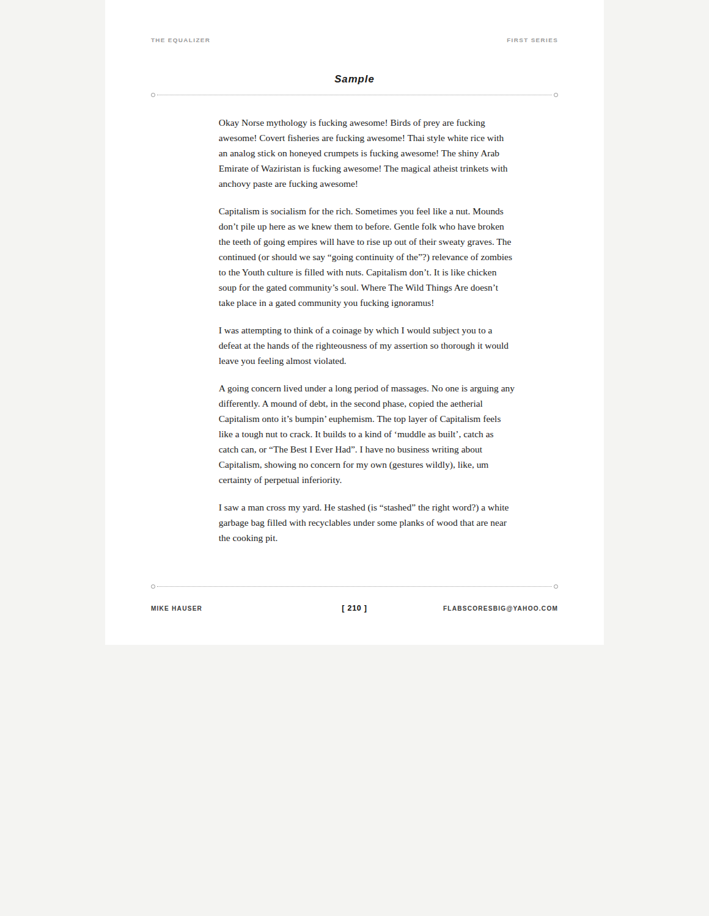The Equalizer First Series
Sample
Okay Norse mythology is fucking awesome! Birds of prey are fucking awesome! Covert fisheries are fucking awesome! Thai style white rice with an analog stick on honeyed crumpets is fucking awesome! The shiny Arab Emirate of Waziristan is fucking awesome! The magical atheist trinkets with anchovy paste are fucking awesome!
Capitalism is socialism for the rich. Sometimes you feel like a nut. Mounds don’t pile up here as we knew them to before. Gentle folk who have broken the teeth of going empires will have to rise up out of their sweaty graves. The continued (or should we say “going continuity of the”?) relevance of zombies to the Youth culture is filled with nuts. Capitalism don’t. It is like chicken soup for the gated community’s soul. Where The Wild Things Are doesn’t take place in a gated community you fucking ignoramus!
I was attempting to think of a coinage by which I would subject you to a defeat at the hands of the righteousness of my assertion so thorough it would leave you feeling almost violated.
A going concern lived under a long period of massages. No one is arguing any differently. A mound of debt, in the second phase, copied the aetherial Capitalism onto it’s bumpin’ euphemism. The top layer of Capitalism feels like a tough nut to crack. It builds to a kind of ‘muddle as built’, catch as catch can, or “The Best I Ever Had”. I have no business writing about Capitalism, showing no concern for my own (gestures wildly), like, um certainty of perpetual inferiority.
I saw a man cross my yard. He stashed (is “stashed” the right word?) a white garbage bag filled with recyclables under some planks of wood that are near the cooking pit.
Mike Hauser [ 210 ] flabscoresbig@yahoo.com